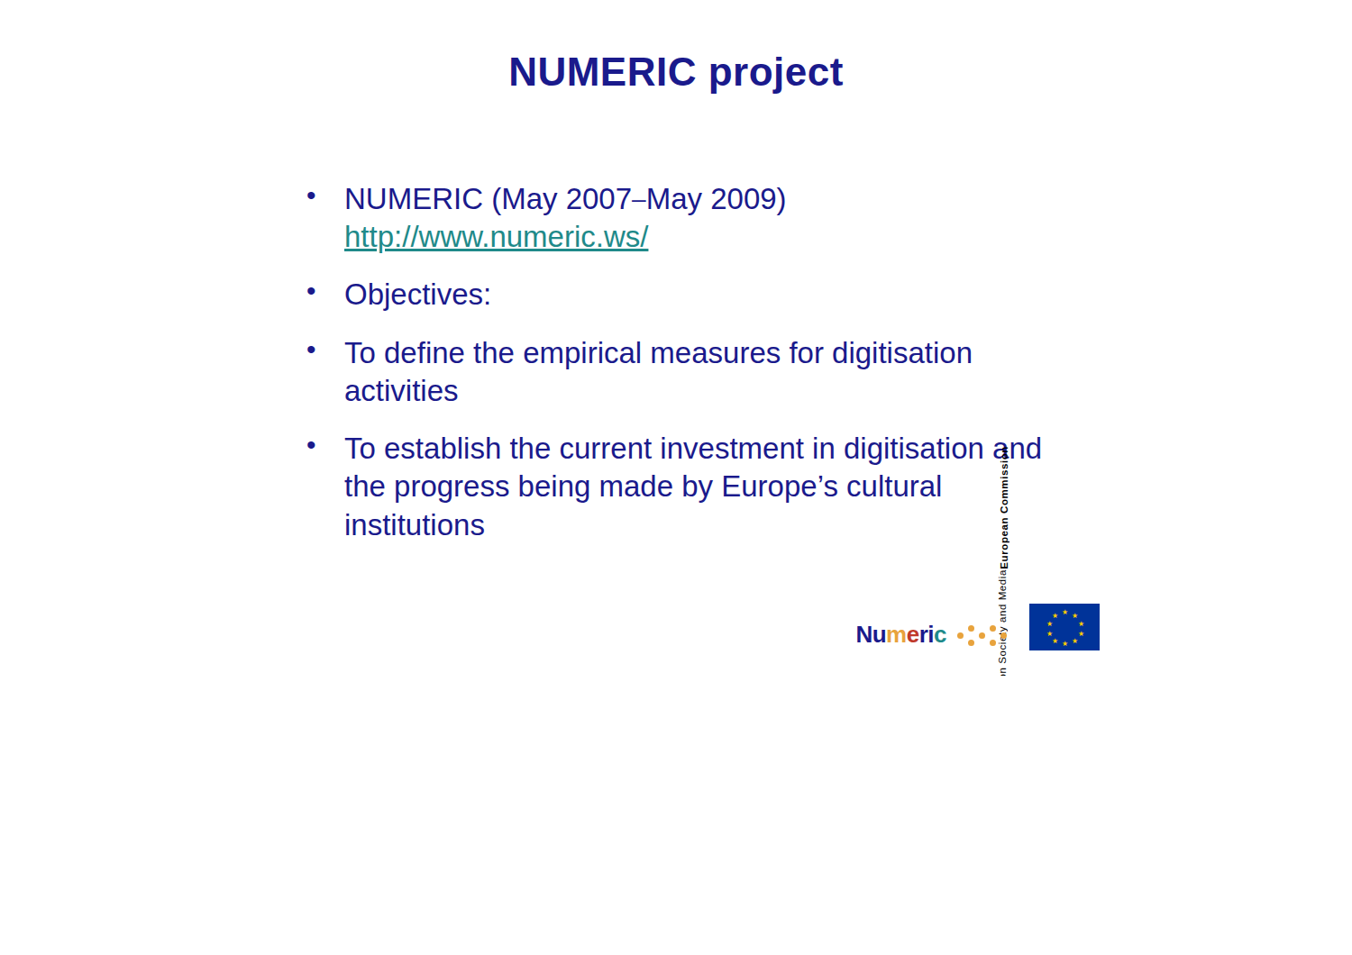NUMERIC project
NUMERIC (May 2007–May 2009)
http://www.numeric.ws/
Objectives:
To define the empirical measures for digitisation activities
To establish the current investment in digitisation and the progress being made by Europe’s cultural institutions
European Commission Information Society and Media
Numeric
★ ★ ★ ★ ★ ★ ★ ★ ★ ★